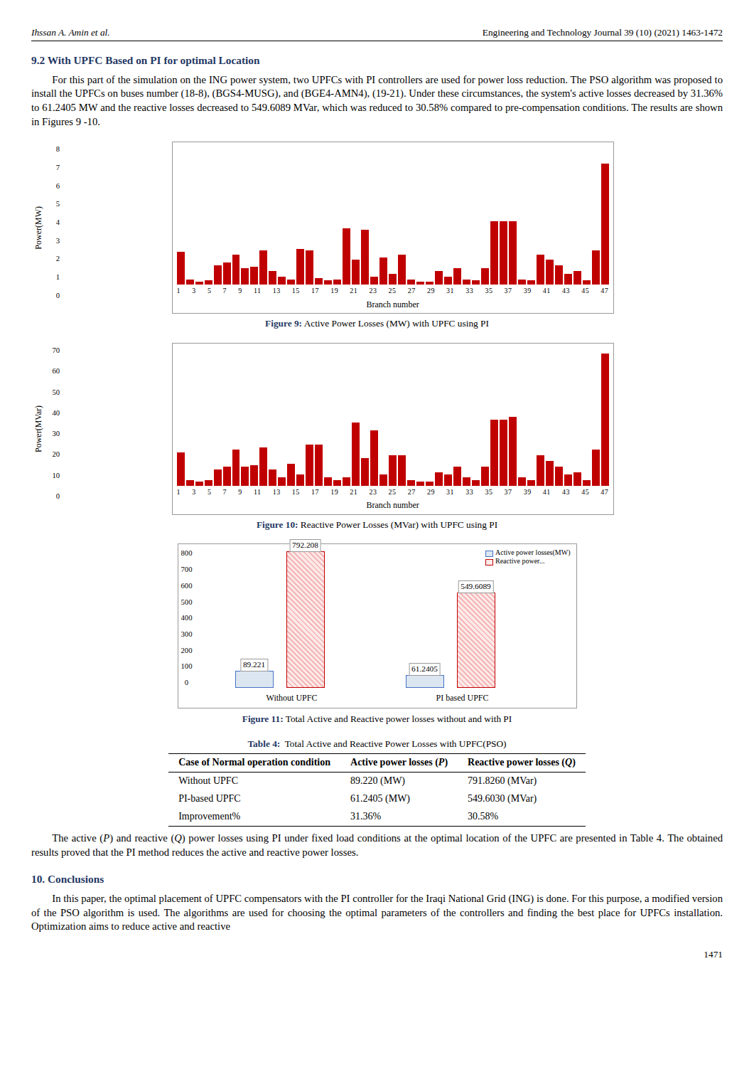Ihssan A. Amin et al.
Engineering and Technology Journal 39 (10) (2021) 1463-1472
9.2 With UPFC Based on PI for optimal Location
For this part of the simulation on the ING power system, two UPFCs with PI controllers are used for power loss reduction. The PSO algorithm was proposed to install the UPFCs on buses number (18-8), (BGS4-MUSG), and (BGE4-AMN4), (19-21). Under these circumstances, the system's active losses decreased by 31.36% to 61.2405 MW and the reactive losses decreased to 549.6089 MVar, which was reduced to 30.58% compared to pre-compensation conditions. The results are shown in Figures 9 -10.
Power(MW)
8
7
6
5
4
3
2
1
0
1357911131517192123252729313335373941434547
Branch number
Figure 9: Active Power Losses (MW) with UPFC using PI
Power(MVar)
70
60
50
40
30
20
10
0
1357911131517192123252729313335373941434547
Branch number
Figure 10: Reactive Power Losses (MVar) with UPFC using PI
Active power losses(MW)
Reactive power...
800
700
600
500
400
300
200
100
0
89.221
792.208
61.2405
549.6089
Without UPFC PI based UPFC
Figure 11: Total Active and Reactive power losses without and with PI
Table 4: Total Active and Reactive Power Losses with UPFC(PSO)
| Case of Normal operation condition | Active power losses ( P ) | Reactive power losses ( Q ) |
| --- | --- | --- |
| Without UPFC | 89.220 (MW) | 791.8260 (MVar) |
| PI-based UPFC | 61.2405 (MW) | 549.6030 (MVar) |
| Improvement% | 31.36% | 30.58% |
The active (P) and reactive (Q) power losses using PI under fixed load conditions at the optimal location of the UPFC are presented in Table 4. The obtained results proved that the PI method reduces the active and reactive power losses.
10. Conclusions
In this paper, the optimal placement of UPFC compensators with the PI controller for the Iraqi National Grid (ING) is done. For this purpose, a modified version of the PSO algorithm is used. The algorithms are used for choosing the optimal parameters of the controllers and finding the best place for UPFCs installation. Optimization aims to reduce active and reactive
1471